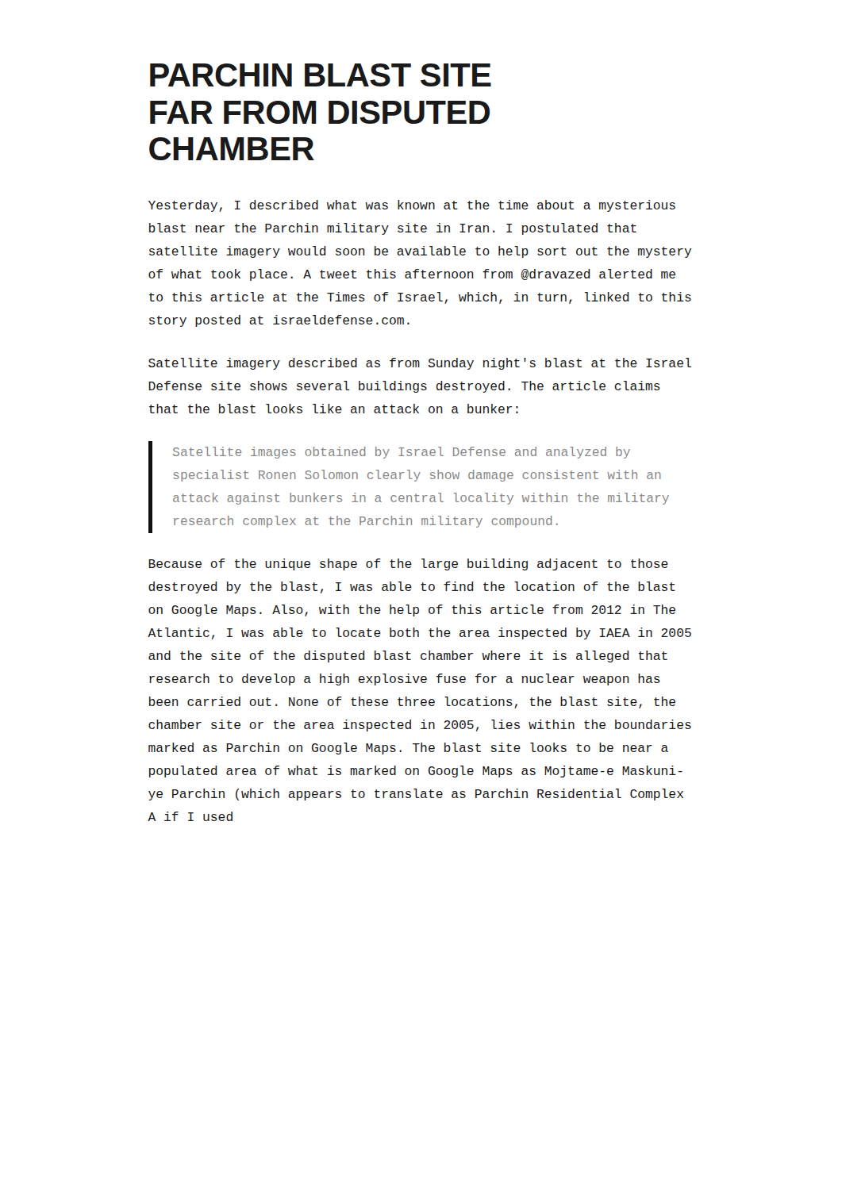PARCHIN BLAST SITE FAR FROM DISPUTED CHAMBER
Yesterday, I described what was known at the time about a mysterious blast near the Parchin military site in Iran. I postulated that satellite imagery would soon be available to help sort out the mystery of what took place. A tweet this afternoon from @dravazed alerted me to this article at the Times of Israel, which, in turn, linked to this story posted at israeldefense.com.
Satellite imagery described as from Sunday night's blast at the Israel Defense site shows several buildings destroyed. The article claims that the blast looks like an attack on a bunker:
Satellite images obtained by Israel Defense and analyzed by specialist Ronen Solomon clearly show damage consistent with an attack against bunkers in a central locality within the military research complex at the Parchin military compound.
Because of the unique shape of the large building adjacent to those destroyed by the blast, I was able to find the location of the blast on Google Maps. Also, with the help of this article from 2012 in The Atlantic, I was able to locate both the area inspected by IAEA in 2005 and the site of the disputed blast chamber where it is alleged that research to develop a high explosive fuse for a nuclear weapon has been carried out. None of these three locations, the blast site, the chamber site or the area inspected in 2005, lies within the boundaries marked as Parchin on Google Maps. The blast site looks to be near a populated area of what is marked on Google Maps as Mojtame-e Maskuni-ye Parchin (which appears to translate as Parchin Residential Complex A if I used